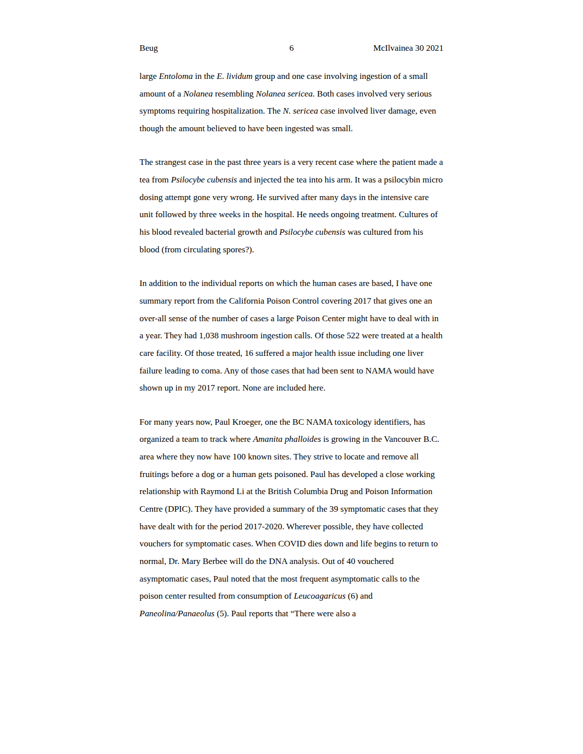Beug 6 McIlvainea 30 2021
large Entoloma in the E. lividum group and one case involving ingestion of a small amount of a Nolanea resembling Nolanea sericea. Both cases involved very serious symptoms requiring hospitalization. The N. sericea case involved liver damage, even though the amount believed to have been ingested was small.
The strangest case in the past three years is a very recent case where the patient made a tea from Psilocybe cubensis and injected the tea into his arm. It was a psilocybin micro dosing attempt gone very wrong. He survived after many days in the intensive care unit followed by three weeks in the hospital. He needs ongoing treatment. Cultures of his blood revealed bacterial growth and Psilocybe cubensis was cultured from his blood (from circulating spores?).
In addition to the individual reports on which the human cases are based, I have one summary report from the California Poison Control covering 2017 that gives one an over-all sense of the number of cases a large Poison Center might have to deal with in a year. They had 1,038 mushroom ingestion calls. Of those 522 were treated at a health care facility. Of those treated, 16 suffered a major health issue including one liver failure leading to coma. Any of those cases that had been sent to NAMA would have shown up in my 2017 report. None are included here.
For many years now, Paul Kroeger, one the BC NAMA toxicology identifiers, has organized a team to track where Amanita phalloides is growing in the Vancouver B.C. area where they now have 100 known sites. They strive to locate and remove all fruitings before a dog or a human gets poisoned. Paul has developed a close working relationship with Raymond Li at the British Columbia Drug and Poison Information Centre (DPIC). They have provided a summary of the 39 symptomatic cases that they have dealt with for the period 2017-2020. Wherever possible, they have collected vouchers for symptomatic cases. When COVID dies down and life begins to return to normal, Dr. Mary Berbee will do the DNA analysis. Out of 40 vouchered asymptomatic cases, Paul noted that the most frequent asymptomatic calls to the poison center resulted from consumption of Leucoagaricus (6) and Paneolina/Panaeolus (5). Paul reports that “There were also a